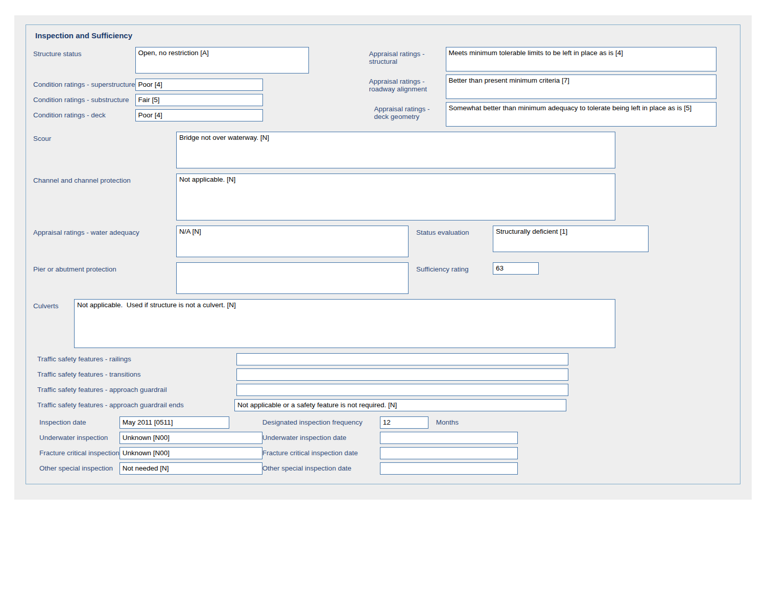Inspection and Sufficiency
| / Structure status / Open, no restriction [A] / / Condition ratings - superstructure / Poor [4] / / Condition ratings - substructure / Fair [5] / / Condition ratings - deck / Poor [4] / | / Appraisal ratings - structural / Meets minimum tolerable limits to be left in place as is [4] / / Appraisal ratings - roadway alignment / Better than present minimum criteria [7] / / Appraisal ratings - deck geometry / Somewhat better than minimum adequacy to tolerate being left in place as is [5] / |
| Scour | Bridge not over waterway. [N] |
| Channel and channel protection | Not applicable. [N] |
| Appraisal ratings - water adequacy | N/A [N] | Status evaluation | Structurally deficient [1] |
| Pier or abutment protection | | Sufficiency rating | 63 |
| Culverts | Not applicable. Used if structure is not a culvert. [N] |
| Traffic safety features - railings | |
| Traffic safety features - transitions | |
| Traffic safety features - approach guardrail | |
| Traffic safety features - approach guardrail ends | Not applicable or a safety feature is not required. [N] |
| Inspection date | May 2011 [0511] | Designated inspection frequency | 12 | Months |
| Underwater inspection | Unknown [N00] | Underwater inspection date | |
| Fracture critical inspection | Unknown [N00] | Fracture critical inspection date | |
| Other special inspection | Not needed [N] | Other special inspection date | |